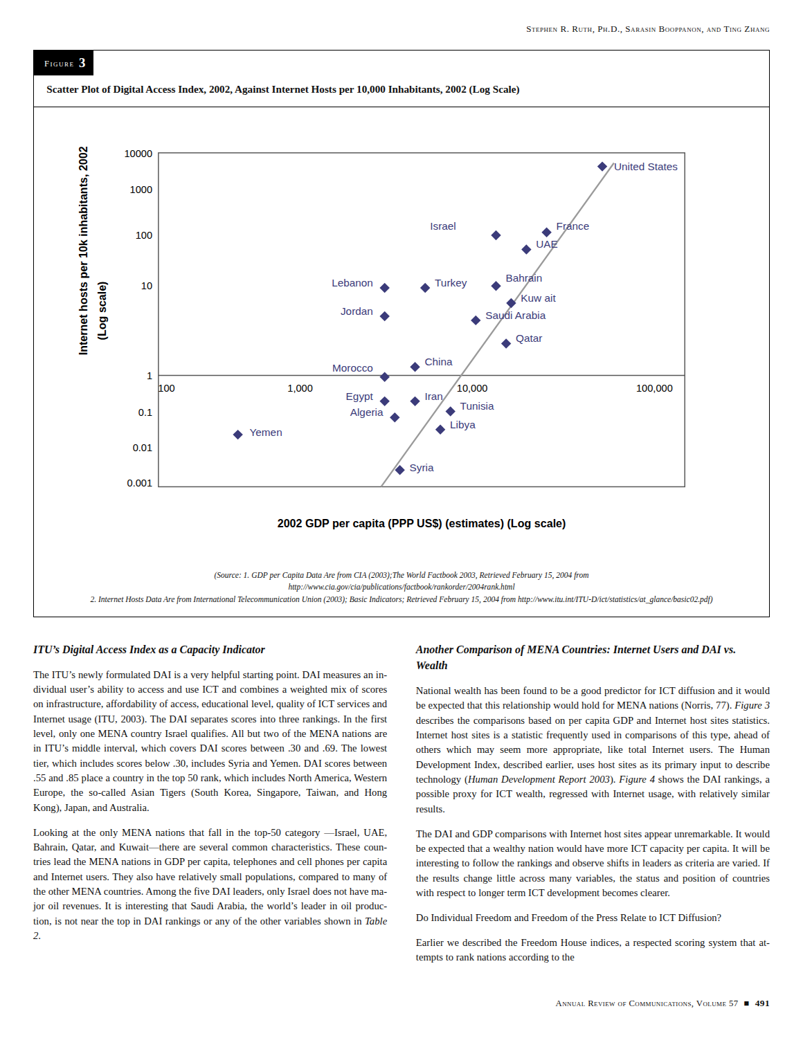Stephen R. Ruth, Ph.D., Sarasin Booppanon, and Ting Zhang
Figure3
Scatter Plot of Digital Access Index, 2002, Against Internet Hosts per 10,000 Inhabitants, 2002 (Log Scale)
Scatter plot of 2002 GDP per capita (PPP US$, log scale) against Internet hosts per 10,000 inhabitants (log scale) Log-log scatter plot showing a positive relationship between GDP per capita and Internet hosts per 10,000 inhabitants for MENA countries plus the United States, France and Israel. The United States is highest on both axes; Syria and Yemen are lowest on hosts per capita. 10000 1000 100 10 1 0.1 0.01 0.001 100 1,000 10,000 100,000 Internet hosts per 10k inhabitants, 2002 (Log scale) 2002 GDP per capita (PPP US$) (estimates) (Log scale) United States Israel France UAE Turkey Bahrain Kuw ait Lebanon Jordan Saudi Arabia Qatar China Morocco Egypt Iran Tunisia Algeria Libya Yemen Syria
(Source: 1. GDP per Capita Data Are from CIA (2003);The World Factbook 2003, Retrieved February 15, 2004 from
http://www.cia.gov/cia/publications/factbook/rankorder/2004rank.html
2. Internet Hosts Data Are from International Telecommunication Union (2003); Basic Indicators; Retrieved February 15, 2004 from http://www.itu.int/ITU-D/ict/statistics/at_glance/basic02.pdf)
ITU’s Digital Access Index as a Capacity Indicator
The ITU’s newly formulated DAI is a very helpful starting point. DAI measures an individual user’s ability to access and use ICT and combines a weighted mix of scores on infrastructure, affordability of access, educational level, quality of ICT services and Internet usage (ITU, 2003). The DAI separates scores into three rankings. In the first level, only one MENA country Israel qualifies. All but two of the MENA nations are in ITU’s middle interval, which covers DAI scores between .30 and .69. The lowest tier, which includes scores below .30, includes Syria and Yemen. DAI scores between .55 and .85 place a country in the top 50 rank, which includes North America, Western Europe, the so-called Asian Tigers (South Korea, Singapore, Taiwan, and Hong Kong), Japan, and Australia.
Looking at the only MENA nations that fall in the top-50 category —Israel, UAE, Bahrain, Qatar, and Kuwait—there are several common characteristics. These countries lead the MENA nations in GDP per capita, telephones and cell phones per capita and Internet users. They also have relatively small populations, compared to many of the other MENA countries. Among the five DAI leaders, only Israel does not have major oil revenues. It is interesting that Saudi Arabia, the world’s leader in oil production, is not near the top in DAI rankings or any of the other variables shown in Table 2.
Another Comparison of MENA Countries: Internet Users and DAI vs. Wealth
National wealth has been found to be a good predictor for ICT diffusion and it would be expected that this relationship would hold for MENA nations (Norris, 77). Figure 3 describes the comparisons based on per capita GDP and Internet host sites statistics. Internet host sites is a statistic frequently used in comparisons of this type, ahead of others which may seem more appropriate, like total Internet users. The Human Development Index, described earlier, uses host sites as its primary input to describe technology (Human Development Report 2003). Figure 4 shows the DAI rankings, a possible proxy for ICT wealth, regressed with Internet usage, with relatively similar results.
The DAI and GDP comparisons with Internet host sites appear unremarkable. It would be expected that a wealthy nation would have more ICT capacity per capita. It will be interesting to follow the rankings and observe shifts in leaders as criteria are varied. If the results change little across many variables, the status and position of countries with respect to longer term ICT development becomes clearer.
Do Individual Freedom and Freedom of the Press Relate to ICT Diffusion?
Earlier we described the Freedom House indices, a respected scoring system that attempts to rank nations according to the
Annual Review of Communications, Volume 57 ■ 491